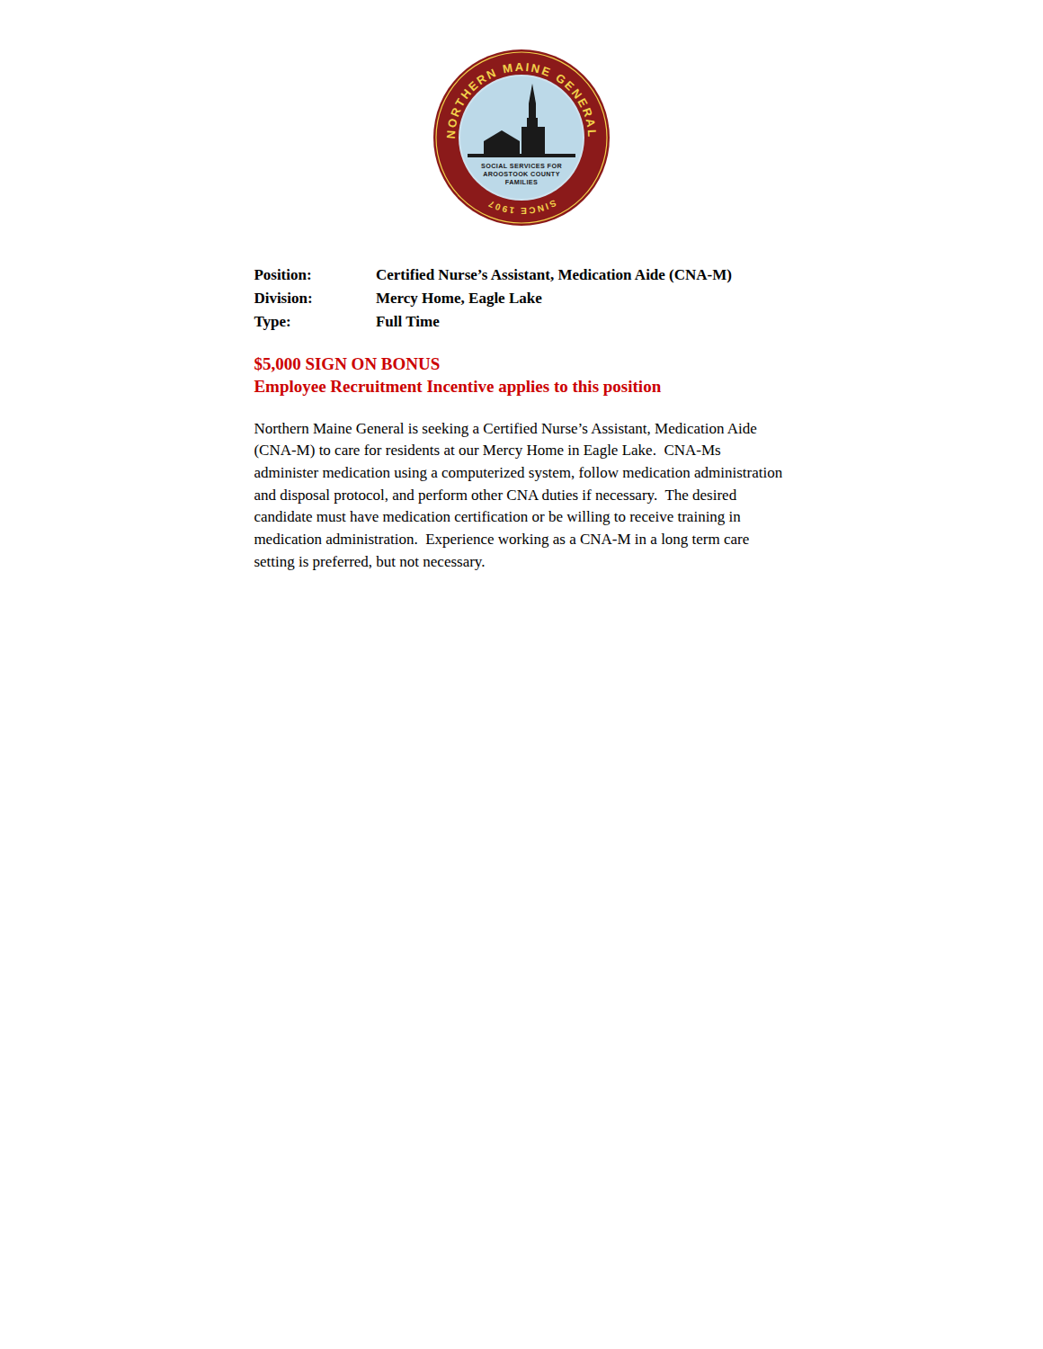SOCIAL SERVICES FOR AROOSTOOK COUNTY FAMILIES NORTHERN MAINE GENERAL SINCE 1907
| Position: | Certified Nurse’s Assistant, Medication Aide (CNA-M) |
| Division: | Mercy Home, Eagle Lake |
| Type: | Full Time |
$5,000 SIGN ON BONUS
Employee Recruitment Incentive applies to this position
Northern Maine General is seeking a Certified Nurse’s Assistant, Medication Aide (CNA-M) to care for residents at our Mercy Home in Eagle Lake. CNA-Ms administer medication using a computerized system, follow medication administration and disposal protocol, and perform other CNA duties if necessary. The desired candidate must have medication certification or be willing to receive training in medication administration. Experience working as a CNA-M in a long term care setting is preferred, but not necessary.